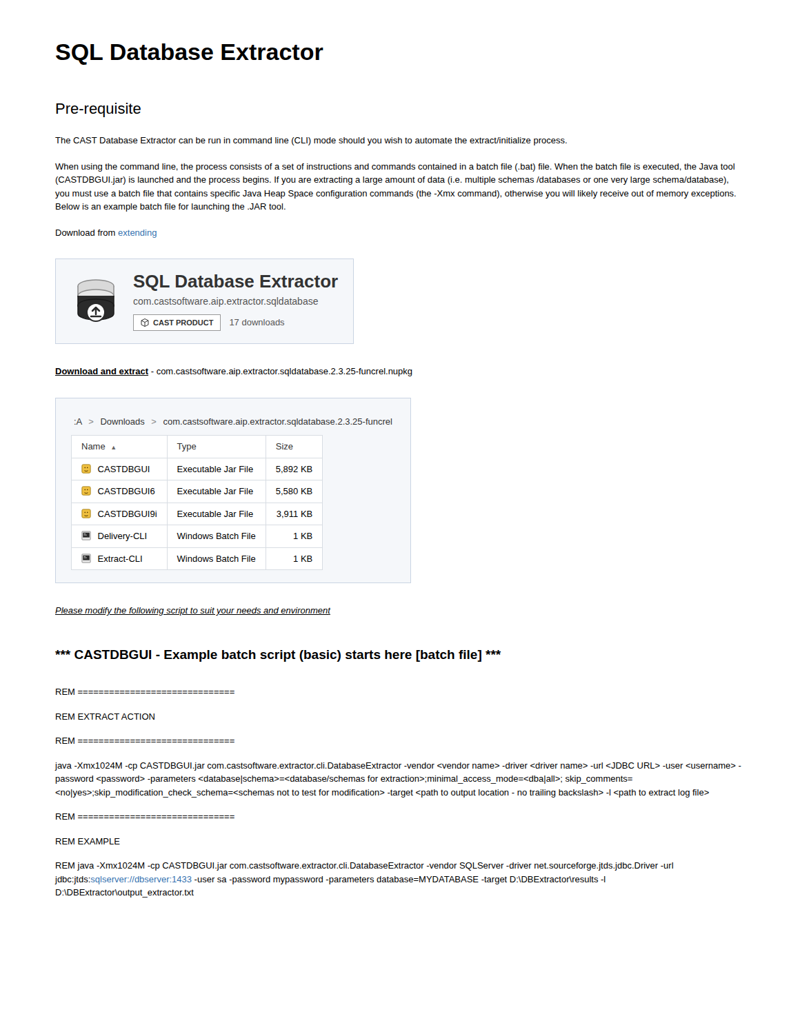SQL Database Extractor
Pre-requisite
The CAST Database Extractor can be run in command line (CLI) mode should you wish to automate the extract/initialize process.
When using the command line, the process consists of a set of instructions and commands contained in a batch file (.bat) file. When the batch file is executed, the Java tool (CASTDBGUI.jar) is launched and the process begins. If you are extracting a large amount of data (i.e. multiple schemas /databases or one very large schema/database), you must use a batch file that contains specific Java Heap Space configuration commands (the -Xmx command), otherwise you will likely receive out of memory exceptions. Below is an example batch file for launching the .JAR tool.
Download from extending
SQL Database Extractor
com.castsoftware.aip.extractor.sqldatabase
CAST PRODUCT 17 downloads
Download and extract - com.castsoftware.aip.extractor.sqldatabase.2.3.25-funcrel.nupkg
:A > Downloads > com.castsoftware.aip.extractor.sqldatabase.2.3.25-funcrel
| Name ▲ | Type | Size |
| --- | --- | --- |
| CASTDBGUI | Executable Jar File | 5,892 KB |
| CASTDBGUI6 | Executable Jar File | 5,580 KB |
| CASTDBGUI9i | Executable Jar File | 3,911 KB |
| Delivery-CLI | Windows Batch File | 1 KB |
| Extract-CLI | Windows Batch File | 1 KB |
Please modify the following script to suit your needs and environment
*** CASTDBGUI - Example batch script (basic) starts here [batch file] ***
REM ==============================
REM EXTRACT ACTION
REM ==============================
java -Xmx1024M -cp CASTDBGUI.jar com.castsoftware.extractor.cli.DatabaseExtractor -vendor <vendor name> -driver <driver name> -url <JDBC URL> -user <username> -password <password> -parameters <database|schema>=<database/schemas for extraction>;minimal_access_mode=<dba|all>; skip_comments=<no|yes>;skip_modification_check_schema=<schemas not to test for modification> -target <path to output location - no trailing backslash> -l <path to extract log file>
REM ==============================
REM EXAMPLE
REM java -Xmx1024M -cp CASTDBGUI.jar com.castsoftware.extractor.cli.DatabaseExtractor -vendor SQLServer -driver net.sourceforge.jtds.jdbc.Driver -url jdbc:jtds:sqlserver://dbserver:1433 -user sa -password mypassword -parameters database=MYDATABASE -target D:\DBExtractor\results -l D:\DBExtractor\output_extractor.txt